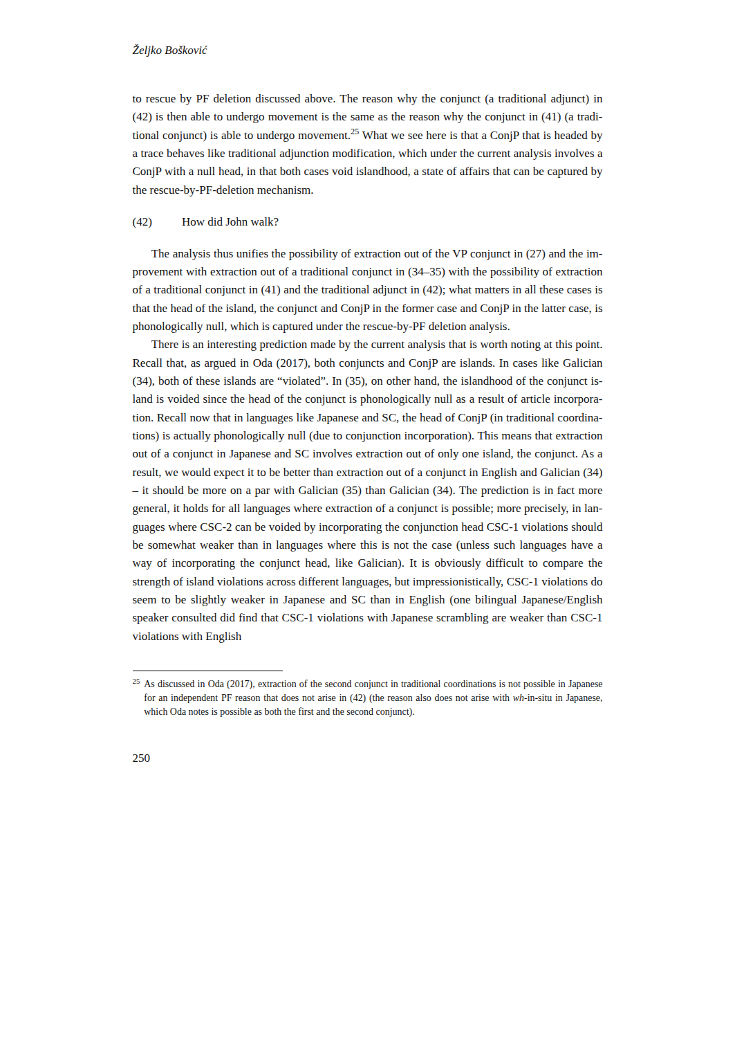Željko Bošković
to rescue by PF deletion discussed above. The reason why the conjunct (a traditional adjunct) in (42) is then able to undergo movement is the same as the reason why the conjunct in (41) (a traditional conjunct) is able to undergo movement.25 What we see here is that a ConjP that is headed by a trace behaves like traditional adjunction modification, which under the current analysis involves a ConjP with a null head, in that both cases void islandhood, a state of affairs that can be captured by the rescue-by-PF-deletion mechanism.
(42) How did John walk?
The analysis thus unifies the possibility of extraction out of the VP conjunct in (27) and the improvement with extraction out of a traditional conjunct in (34–35) with the possibility of extraction of a traditional conjunct in (41) and the traditional adjunct in (42); what matters in all these cases is that the head of the island, the conjunct and ConjP in the former case and ConjP in the latter case, is phonologically null, which is captured under the rescue-by-PF deletion analysis.
There is an interesting prediction made by the current analysis that is worth noting at this point. Recall that, as argued in Oda (2017), both conjuncts and ConjP are islands. In cases like Galician (34), both of these islands are “violated”. In (35), on other hand, the islandhood of the conjunct island is voided since the head of the conjunct is phonologically null as a result of article incorporation. Recall now that in languages like Japanese and SC, the head of ConjP (in traditional coordinations) is actually phonologically null (due to conjunction incorporation). This means that extraction out of a conjunct in Japanese and SC involves extraction out of only one island, the conjunct. As a result, we would expect it to be better than extraction out of a conjunct in English and Galician (34) – it should be more on a par with Galician (35) than Galician (34). The prediction is in fact more general, it holds for all languages where extraction of a conjunct is possible; more precisely, in languages where CSC-2 can be voided by incorporating the conjunction head CSC-1 violations should be somewhat weaker than in languages where this is not the case (unless such languages have a way of incorporating the conjunct head, like Galician). It is obviously difficult to compare the strength of island violations across different languages, but impressionistically, CSC-1 violations do seem to be slightly weaker in Japanese and SC than in English (one bilingual Japanese/English speaker consulted did find that CSC-1 violations with Japanese scrambling are weaker than CSC-1 violations with English
25
As discussed in Oda (2017), extraction of the second conjunct in traditional coordinations is not possible in Japanese for an independent PF reason that does not arise in (42) (the reason also does not arise with wh-in-situ in Japanese, which Oda notes is possible as both the first and the second conjunct).
250